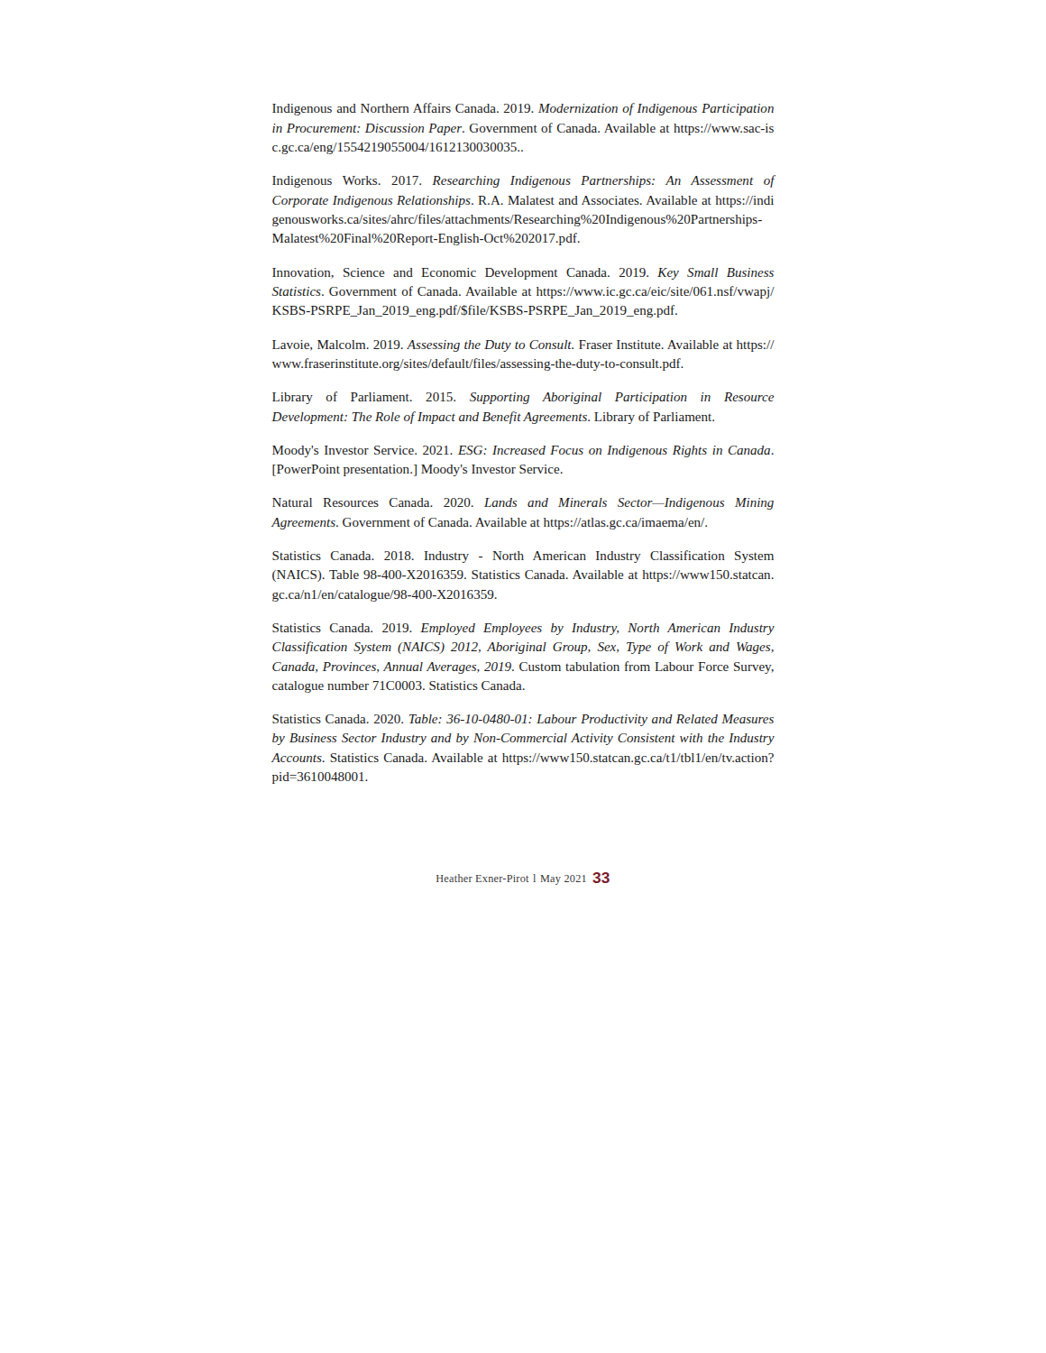Indigenous and Northern Affairs Canada. 2019. Modernization of Indigenous Participation in Procurement: Discussion Paper. Government of Canada. Available at https://www.sac-isc.gc.ca/eng/1554219055004/1612130030035..
Indigenous Works. 2017. Researching Indigenous Partnerships: An Assessment of Corporate Indigenous Relationships. R.A. Malatest and Associates. Available at https://indigenousworks.ca/sites/ahrc/files/attachments/Researching%20Indigenous%20Partnerships-Malatest%20Final%20Report-English-Oct%202017.pdf.
Innovation, Science and Economic Development Canada. 2019. Key Small Business Statistics. Government of Canada. Available at https://www.ic.gc.ca/eic/site/061.nsf/vwapj/KSBS-PSRPE_Jan_2019_eng.pdf/$file/KSBS-PSRPE_Jan_2019_eng.pdf.
Lavoie, Malcolm. 2019. Assessing the Duty to Consult. Fraser Institute. Available at https://www.fraserinstitute.org/sites/default/files/assessing-the-duty-to-consult.pdf.
Library of Parliament. 2015. Supporting Aboriginal Participation in Resource Development: The Role of Impact and Benefit Agreements. Library of Parliament.
Moody's Investor Service. 2021. ESG: Increased Focus on Indigenous Rights in Canada. [PowerPoint presentation.] Moody's Investor Service.
Natural Resources Canada. 2020. Lands and Minerals Sector—Indigenous Mining Agreements. Government of Canada. Available at https://atlas.gc.ca/imaema/en/.
Statistics Canada. 2018. Industry - North American Industry Classification System (NAICS). Table 98-400-X2016359. Statistics Canada. Available at https://www150.statcan.gc.ca/n1/en/catalogue/98-400-X2016359.
Statistics Canada. 2019. Employed Employees by Industry, North American Industry Classification System (NAICS) 2012, Aboriginal Group, Sex, Type of Work and Wages, Canada, Provinces, Annual Averages, 2019. Custom tabulation from Labour Force Survey, catalogue number 71C0003. Statistics Canada.
Statistics Canada. 2020. Table: 36-10-0480-01: Labour Productivity and Related Measures by Business Sector Industry and by Non-Commercial Activity Consistent with the Industry Accounts. Statistics Canada. Available at https://www150.statcan.gc.ca/t1/tbl1/en/tv.action?pid=3610048001.
Heather Exner-Pirotl May 202133